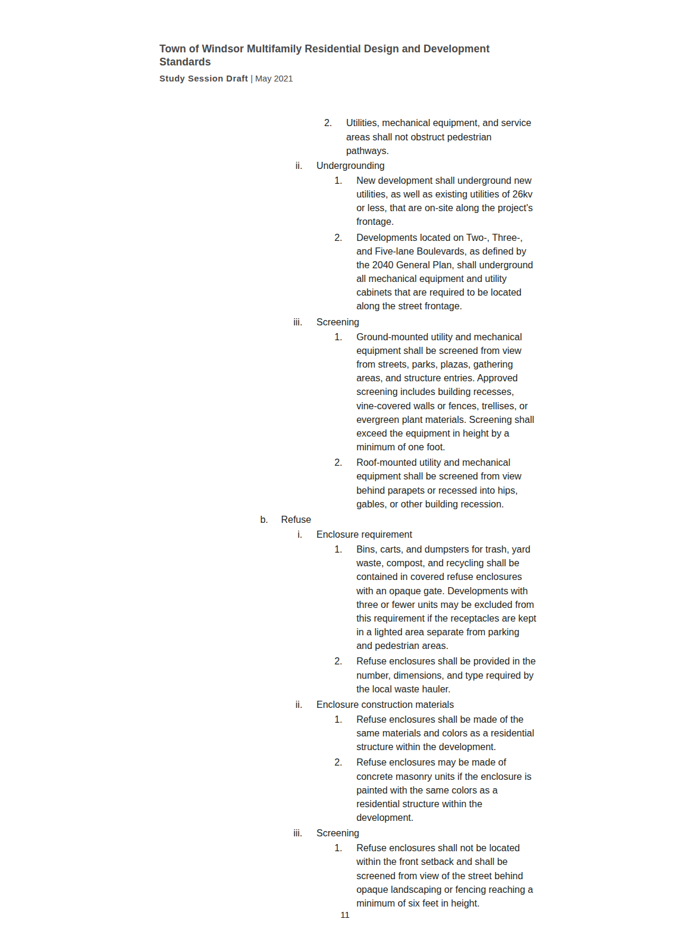Town of Windsor Multifamily Residential Design and Development Standards
Study Session Draft | May 2021
Utilities, mechanical equipment, and service areas shall not obstruct pedestrian pathways.
Undergrounding
New development shall underground new utilities, as well as existing utilities of 26kv or less, that are on-site along the project's frontage.
Developments located on Two-, Three-, and Five-lane Boulevards, as defined by the 2040 General Plan, shall underground all mechanical equipment and utility cabinets that are required to be located along the street frontage.
Screening
Ground-mounted utility and mechanical equipment shall be screened from view from streets, parks, plazas, gathering areas, and structure entries. Approved screening includes building recesses, vine-covered walls or fences, trellises, or evergreen plant materials. Screening shall exceed the equipment in height by a minimum of one foot.
Roof-mounted utility and mechanical equipment shall be screened from view behind parapets or recessed into hips, gables, or other building recession.
Refuse
Enclosure requirement
Bins, carts, and dumpsters for trash, yard waste, compost, and recycling shall be contained in covered refuse enclosures with an opaque gate. Developments with three or fewer units may be excluded from this requirement if the receptacles are kept in a lighted area separate from parking and pedestrian areas.
Refuse enclosures shall be provided in the number, dimensions, and type required by the local waste hauler.
Enclosure construction materials
Refuse enclosures shall be made of the same materials and colors as a residential structure within the development.
Refuse enclosures may be made of concrete masonry units if the enclosure is painted with the same colors as a residential structure within the development.
Screening
Refuse enclosures shall not be located within the front setback and shall be screened from view of the street behind opaque landscaping or fencing reaching a minimum of six feet in height.
11